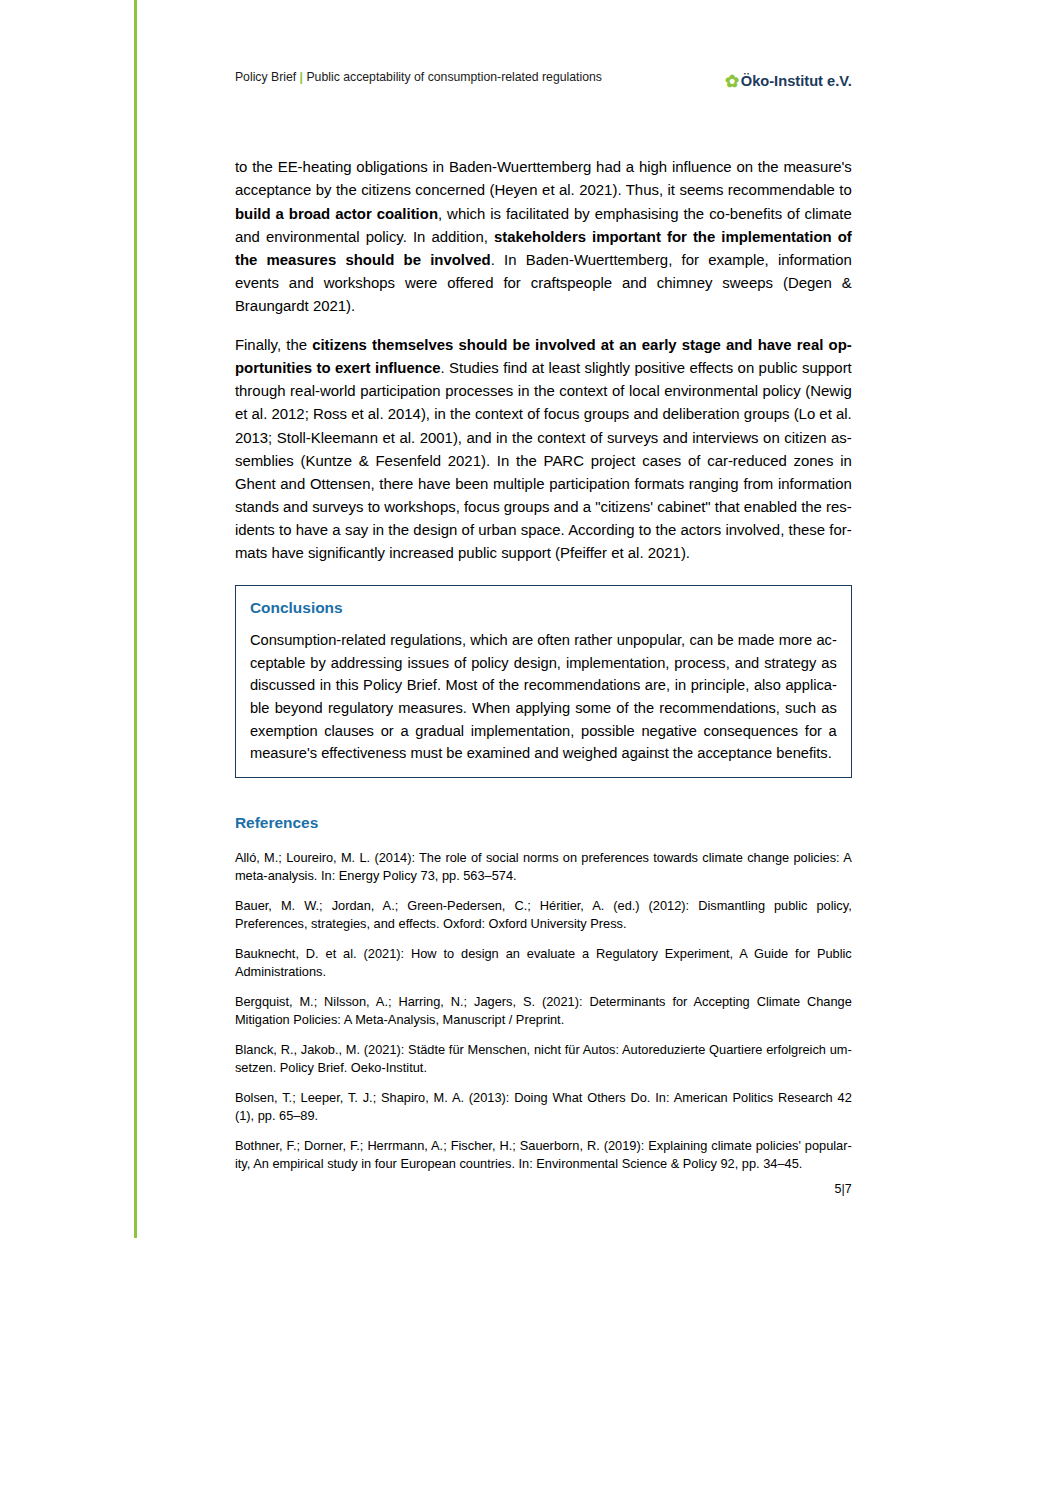Policy Brief | Public acceptability of consumption-related regulations
✿Öko-Institut e.V.
to the EE-heating obligations in Baden-Wuerttemberg had a high influence on the measure's acceptance by the citizens concerned (Heyen et al. 2021). Thus, it seems recommendable to build a broad actor coalition, which is facilitated by emphasising the co-benefits of climate and environmental policy. In addition, stakeholders important for the implementation of the measures should be involved. In Baden-Wuerttemberg, for example, information events and workshops were offered for craftspeople and chimney sweeps (Degen & Braungardt 2021).
Finally, the citizens themselves should be involved at an early stage and have real opportunities to exert influence. Studies find at least slightly positive effects on public support through real-world participation processes in the context of local environmental policy (Newig et al. 2012; Ross et al. 2014), in the context of focus groups and deliberation groups (Lo et al. 2013; Stoll-Kleemann et al. 2001), and in the context of surveys and interviews on citizen assemblies (Kuntze & Fesenfeld 2021). In the PARC project cases of car-reduced zones in Ghent and Ottensen, there have been multiple participation formats ranging from information stands and surveys to workshops, focus groups and a "citizens' cabinet" that enabled the residents to have a say in the design of urban space. According to the actors involved, these formats have significantly increased public support (Pfeiffer et al. 2021).
Conclusions
Consumption-related regulations, which are often rather unpopular, can be made more acceptable by addressing issues of policy design, implementation, process, and strategy as discussed in this Policy Brief. Most of the recommendations are, in principle, also applicable beyond regulatory measures. When applying some of the recommendations, such as exemption clauses or a gradual implementation, possible negative consequences for a measure's effectiveness must be examined and weighed against the acceptance benefits.
References
Alló, M.; Loureiro, M. L. (2014): The role of social norms on preferences towards climate change policies: A meta-analysis. In: Energy Policy 73, pp. 563–574.
Bauer, M. W.; Jordan, A.; Green-Pedersen, C.; Héritier, A. (ed.) (2012): Dismantling public policy, Preferences, strategies, and effects. Oxford: Oxford University Press.
Bauknecht, D. et al. (2021): How to design an evaluate a Regulatory Experiment, A Guide for Public Administrations.
Bergquist, M.; Nilsson, A.; Harring, N.; Jagers, S. (2021): Determinants for Accepting Climate Change Mitigation Policies: A Meta-Analysis, Manuscript / Preprint.
Blanck, R., Jakob., M. (2021): Städte für Menschen, nicht für Autos: Autoreduzierte Quartiere erfolgreich umsetzen. Policy Brief. Oeko-Institut.
Bolsen, T.; Leeper, T. J.; Shapiro, M. A. (2013): Doing What Others Do. In: American Politics Research 42 (1), pp. 65–89.
Bothner, F.; Dorner, F.; Herrmann, A.; Fischer, H.; Sauerborn, R. (2019): Explaining climate policies' popularity, An empirical study in four European countries. In: Environmental Science & Policy 92, pp. 34–45.
5|7